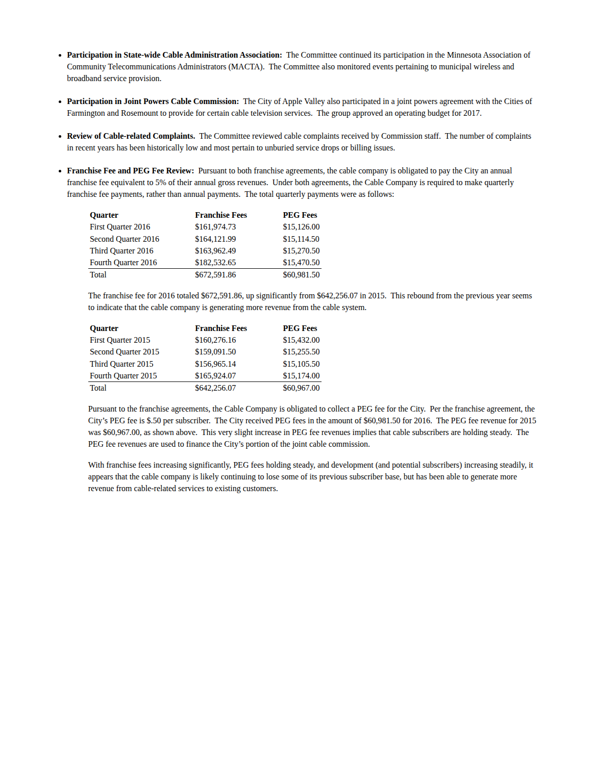Participation in State-wide Cable Administration Association: The Committee continued its participation in the Minnesota Association of Community Telecommunications Administrators (MACTA). The Committee also monitored events pertaining to municipal wireless and broadband service provision.
Participation in Joint Powers Cable Commission: The City of Apple Valley also participated in a joint powers agreement with the Cities of Farmington and Rosemount to provide for certain cable television services. The group approved an operating budget for 2017.
Review of Cable-related Complaints. The Committee reviewed cable complaints received by Commission staff. The number of complaints in recent years has been historically low and most pertain to unburied service drops or billing issues.
Franchise Fee and PEG Fee Review: Pursuant to both franchise agreements, the cable company is obligated to pay the City an annual franchise fee equivalent to 5% of their annual gross revenues. Under both agreements, the Cable Company is required to make quarterly franchise fee payments, rather than annual payments. The total quarterly payments were as follows:
| Quarter | Franchise Fees | PEG Fees |
| --- | --- | --- |
| First Quarter 2016 | $161,974.73 | $15,126.00 |
| Second Quarter 2016 | $164,121.99 | $15,114.50 |
| Third Quarter 2016 | $163,962.49 | $15,270.50 |
| Fourth Quarter 2016 | $182,532.65 | $15,470.50 |
| Total | $672,591.86 | $60,981.50 |
The franchise fee for 2016 totaled $672,591.86, up significantly from $642,256.07 in 2015. This rebound from the previous year seems to indicate that the cable company is generating more revenue from the cable system.
| Quarter | Franchise Fees | PEG Fees |
| --- | --- | --- |
| First Quarter 2015 | $160,276.16 | $15,432.00 |
| Second Quarter 2015 | $159,091.50 | $15,255.50 |
| Third Quarter 2015 | $156,965.14 | $15,105.50 |
| Fourth Quarter 2015 | $165,924.07 | $15,174.00 |
| Total | $642,256.07 | $60,967.00 |
Pursuant to the franchise agreements, the Cable Company is obligated to collect a PEG fee for the City. Per the franchise agreement, the City’s PEG fee is $.50 per subscriber. The City received PEG fees in the amount of $60,981.50 for 2016. The PEG fee revenue for 2015 was $60,967.00, as shown above. This very slight increase in PEG fee revenues implies that cable subscribers are holding steady. The PEG fee revenues are used to finance the City’s portion of the joint cable commission.
With franchise fees increasing significantly, PEG fees holding steady, and development (and potential subscribers) increasing steadily, it appears that the cable company is likely continuing to lose some of its previous subscriber base, but has been able to generate more revenue from cable-related services to existing customers.